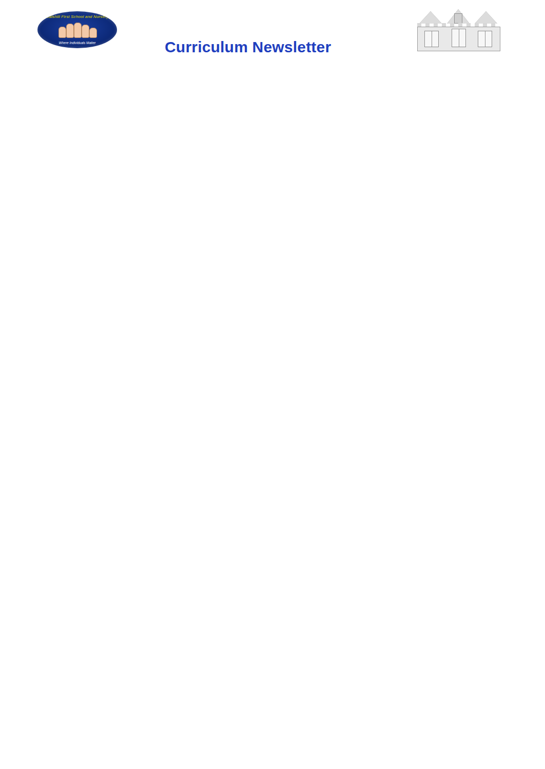Curriculum Newsletter